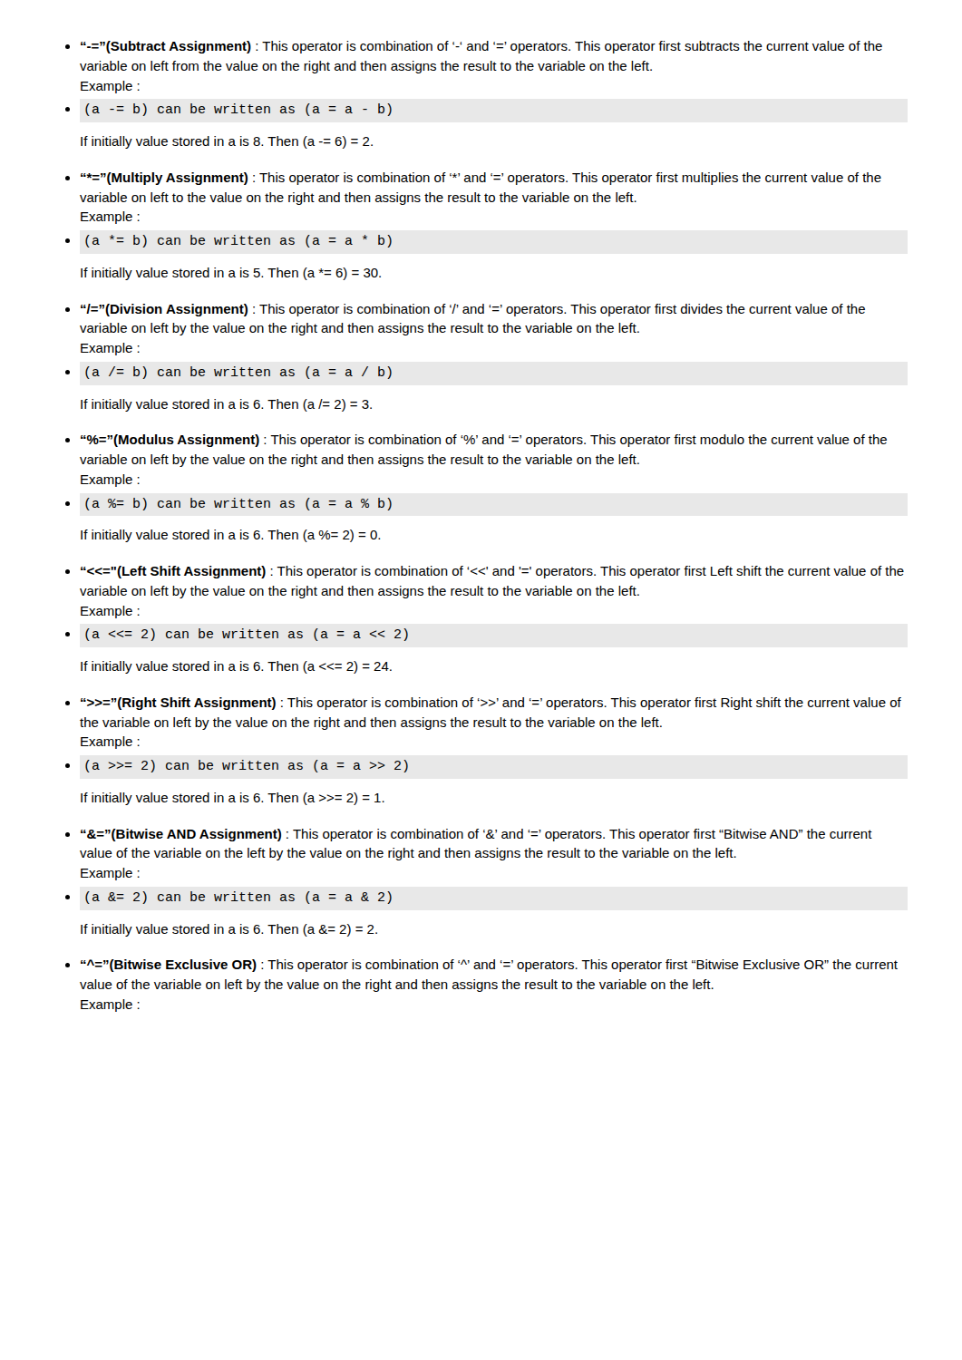“-=”(Subtract Assignment) : This operator is combination of ‘-‘ and ‘=’ operators. This operator first subtracts the current value of the variable on left from the value on the right and then assigns the result to the variable on the left.
Example :
(a -= b) can be written as (a = a - b)
If initially value stored in a is 8. Then (a -= 6) = 2.
“*=”(Multiply Assignment) : This operator is combination of ‘*’ and ‘=’ operators. This operator first multiplies the current value of the variable on left to the value on the right and then assigns the result to the variable on the left.
Example :
(a *= b) can be written as (a = a * b)
If initially value stored in a is 5. Then (a *= 6) = 30.
“/=”(Division Assignment) : This operator is combination of ‘/’ and ‘=’ operators. This operator first divides the current value of the variable on left by the value on the right and then assigns the result to the variable on the left.
Example :
(a /= b) can be written as (a = a / b)
If initially value stored in a is 6. Then (a /= 2) = 3.
“%=”(Modulus Assignment) : This operator is combination of ‘%’ and ‘=’ operators. This operator first modulo the current value of the variable on left by the value on the right and then assigns the result to the variable on the left.
Example :
(a %= b) can be written as (a = a % b)
If initially value stored in a is 6. Then (a %= 2) = 0.
“<<="(Left Shift Assignment) : This operator is combination of ‘<<' and '=' operators. This operator first Left shift the current value of the variable on left by the value on the right and then assigns the result to the variable on the left.
Example :
(a <<= 2) can be written as (a = a << 2)
If initially value stored in a is 6. Then (a <<= 2) = 24.
“>>=”(Right Shift Assignment) : This operator is combination of ‘>>’ and ‘=’ operators. This operator first Right shift the current value of the variable on left by the value on the right and then assigns the result to the variable on the left.
Example :
(a >>= 2) can be written as (a = a >> 2)
If initially value stored in a is 6. Then (a >>= 2) = 1.
“&=”(Bitwise AND Assignment) : This operator is combination of ‘&’ and ‘=’ operators. This operator first “Bitwise AND” the current value of the variable on the left by the value on the right and then assigns the result to the variable on the left.
Example :
(a &= 2) can be written as (a = a & 2)
If initially value stored in a is 6. Then (a &= 2) = 2.
“^=”(Bitwise Exclusive OR) : This operator is combination of ‘^’ and ‘=’ operators. This operator first “Bitwise Exclusive OR” the current value of the variable on left by the value on the right and then assigns the result to the variable on the left.
Example :